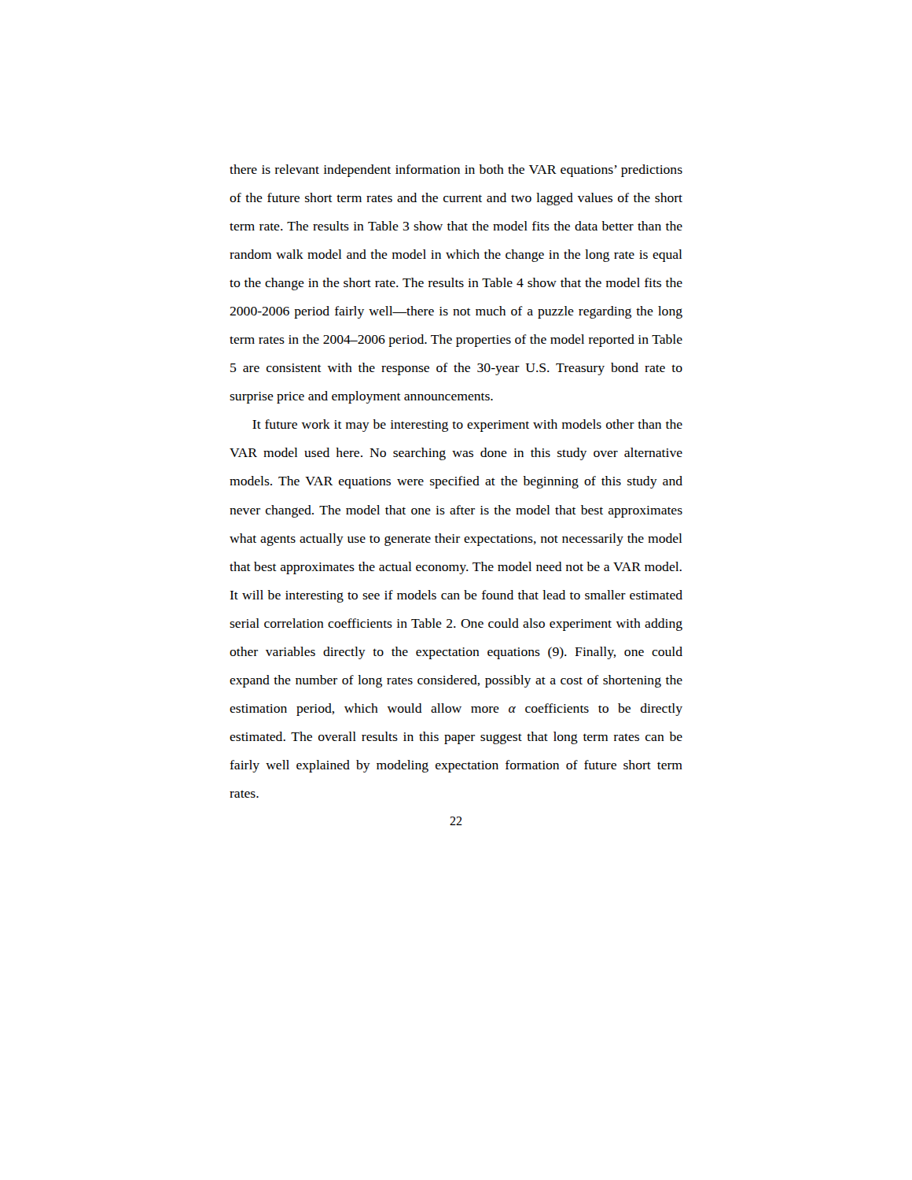there is relevant independent information in both the VAR equations’ predictions of the future short term rates and the current and two lagged values of the short term rate. The results in Table 3 show that the model fits the data better than the random walk model and the model in which the change in the long rate is equal to the change in the short rate. The results in Table 4 show that the model fits the 2000-2006 period fairly well—there is not much of a puzzle regarding the long term rates in the 2004–2006 period. The properties of the model reported in Table 5 are consistent with the response of the 30-year U.S. Treasury bond rate to surprise price and employment announcements.
It future work it may be interesting to experiment with models other than the VAR model used here. No searching was done in this study over alternative models. The VAR equations were specified at the beginning of this study and never changed. The model that one is after is the model that best approximates what agents actually use to generate their expectations, not necessarily the model that best approximates the actual economy. The model need not be a VAR model. It will be interesting to see if models can be found that lead to smaller estimated serial correlation coefficients in Table 2. One could also experiment with adding other variables directly to the expectation equations (9). Finally, one could expand the number of long rates considered, possibly at a cost of shortening the estimation period, which would allow more α coefficients to be directly estimated. The overall results in this paper suggest that long term rates can be fairly well explained by modeling expectation formation of future short term rates.
22